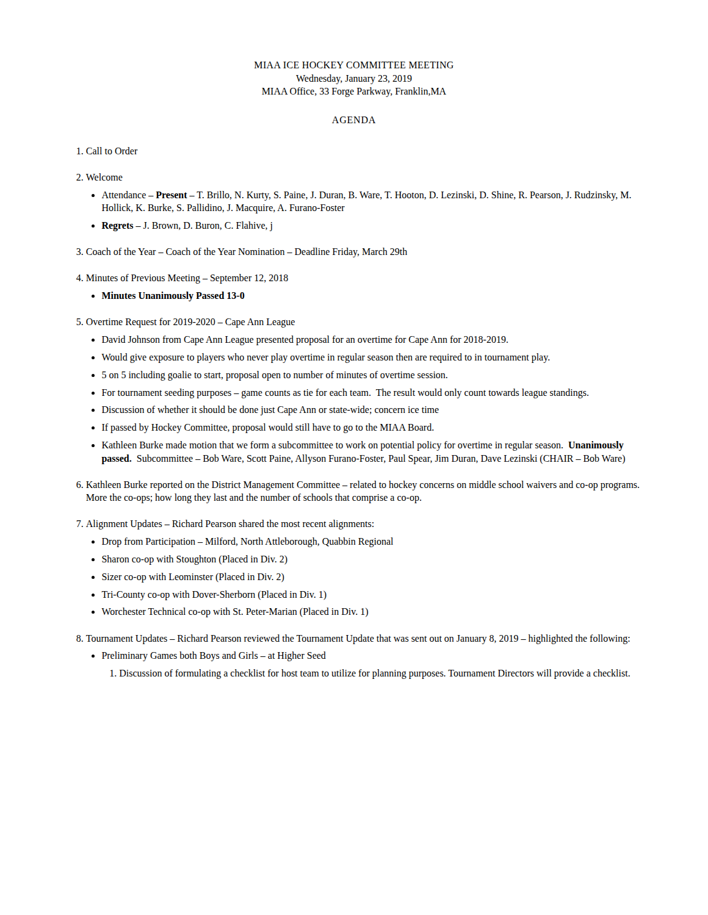MIAA ICE HOCKEY COMMITTEE MEETING
Wednesday, January 23, 2019
MIAA Office, 33 Forge Parkway, Franklin,MA
AGENDA
Call to Order
Welcome
Attendance – Present – T. Brillo, N. Kurty, S. Paine, J. Duran, B. Ware, T. Hooton, D. Lezinski, D. Shine, R. Pearson, J. Rudzinsky, M. Hollick, K. Burke, S. Pallidino, J. Macquire, A. Furano-Foster
Regrets – J. Brown, D. Buron, C. Flahive, j
Coach of the Year – Coach of the Year Nomination – Deadline Friday, March 29th
Minutes of Previous Meeting – September 12, 2018
Minutes Unanimously Passed 13-0
Overtime Request for 2019-2020 – Cape Ann League
David Johnson from Cape Ann League presented proposal for an overtime for Cape Ann for 2018-2019.
Would give exposure to players who never play overtime in regular season then are required to in tournament play.
5 on 5 including goalie to start, proposal open to number of minutes of overtime session.
For tournament seeding purposes – game counts as tie for each team. The result would only count towards league standings.
Discussion of whether it should be done just Cape Ann or state-wide; concern ice time
If passed by Hockey Committee, proposal would still have to go to the MIAA Board.
Kathleen Burke made motion that we form a subcommittee to work on potential policy for overtime in regular season. Unanimously passed. Subcommittee – Bob Ware, Scott Paine, Allyson Furano-Foster, Paul Spear, Jim Duran, Dave Lezinski (CHAIR – Bob Ware)
Kathleen Burke reported on the District Management Committee – related to hockey concerns on middle school waivers and co-op programs. More the co-ops; how long they last and the number of schools that comprise a co-op.
Alignment Updates – Richard Pearson shared the most recent alignments:
Drop from Participation – Milford, North Attleborough, Quabbin Regional
Sharon co-op with Stoughton (Placed in Div. 2)
Sizer co-op with Leominster (Placed in Div. 2)
Tri-County co-op with Dover-Sherborn (Placed in Div. 1)
Worchester Technical co-op with St. Peter-Marian (Placed in Div. 1)
Tournament Updates – Richard Pearson reviewed the Tournament Update that was sent out on January 8, 2019 – highlighted the following:
Preliminary Games both Boys and Girls – at Higher Seed
Discussion of formulating a checklist for host team to utilize for planning purposes. Tournament Directors will provide a checklist.